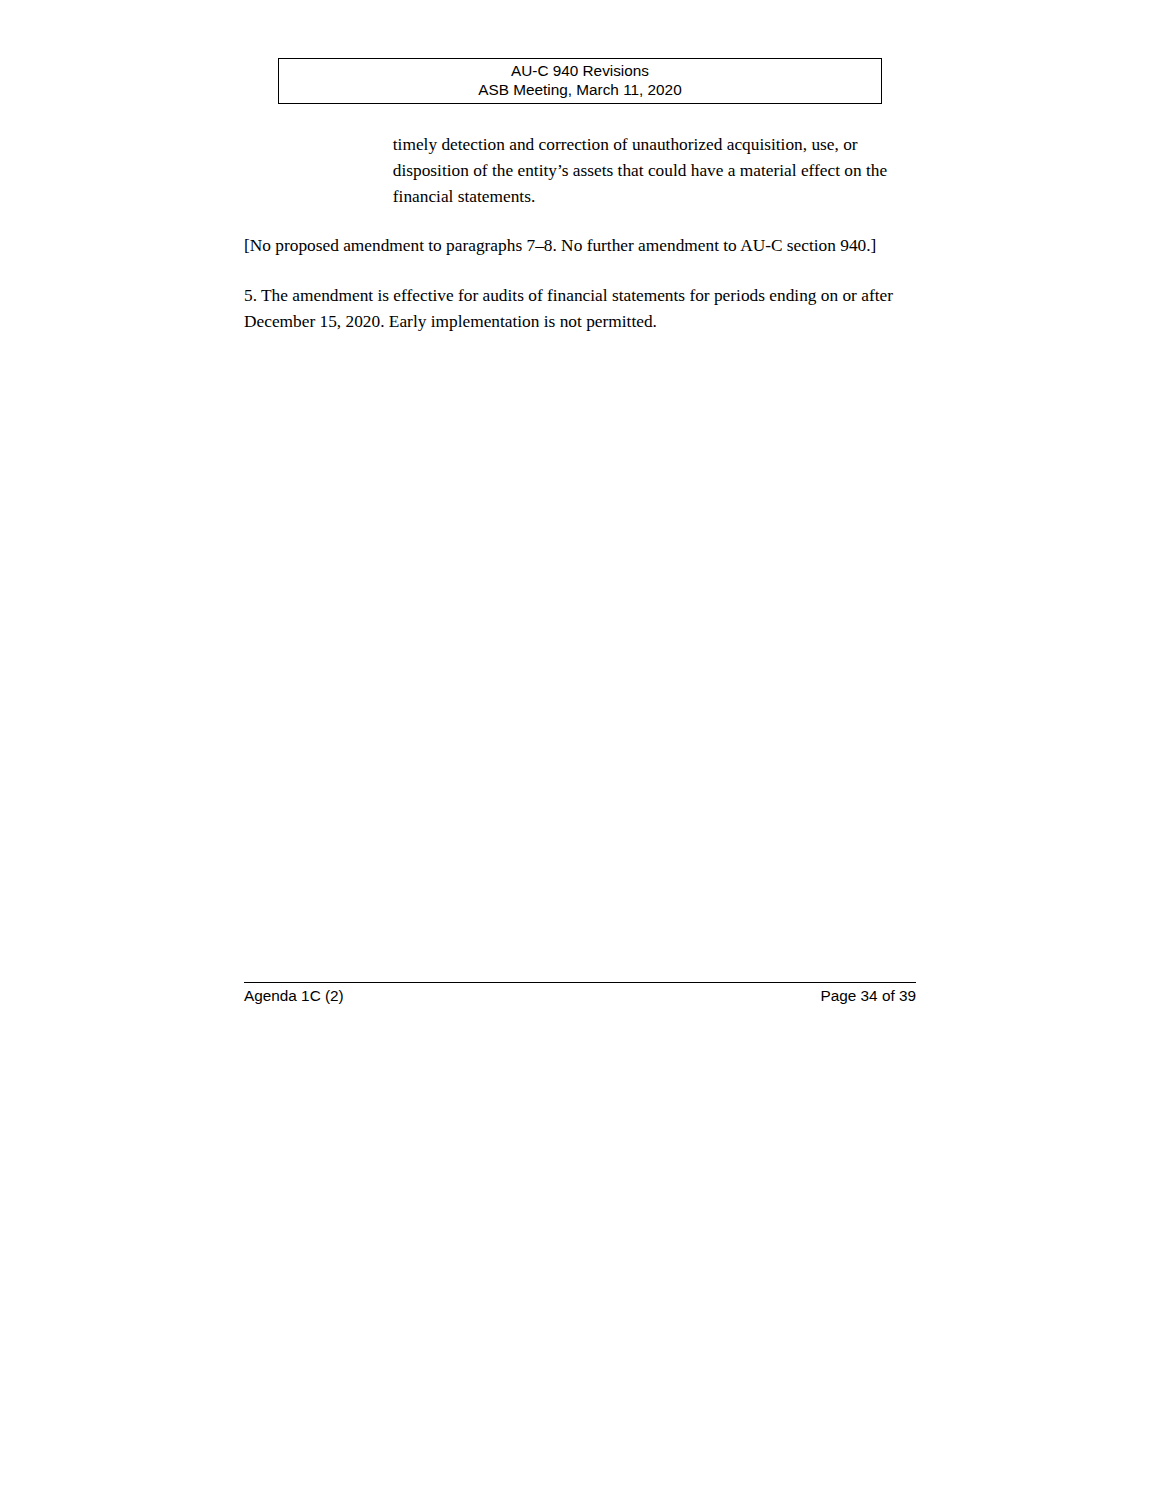AU-C 940 Revisions
ASB Meeting, March 11, 2020
timely detection and correction of unauthorized acquisition, use, or disposition of the entity’s assets that could have a material effect on the financial statements.
[No proposed amendment to paragraphs 7–8. No further amendment to AU-C section 940.]
5. The amendment is effective for audits of financial statements for periods ending on or after December 15, 2020. Early implementation is not permitted.
Agenda 1C (2)
Page 34 of 39